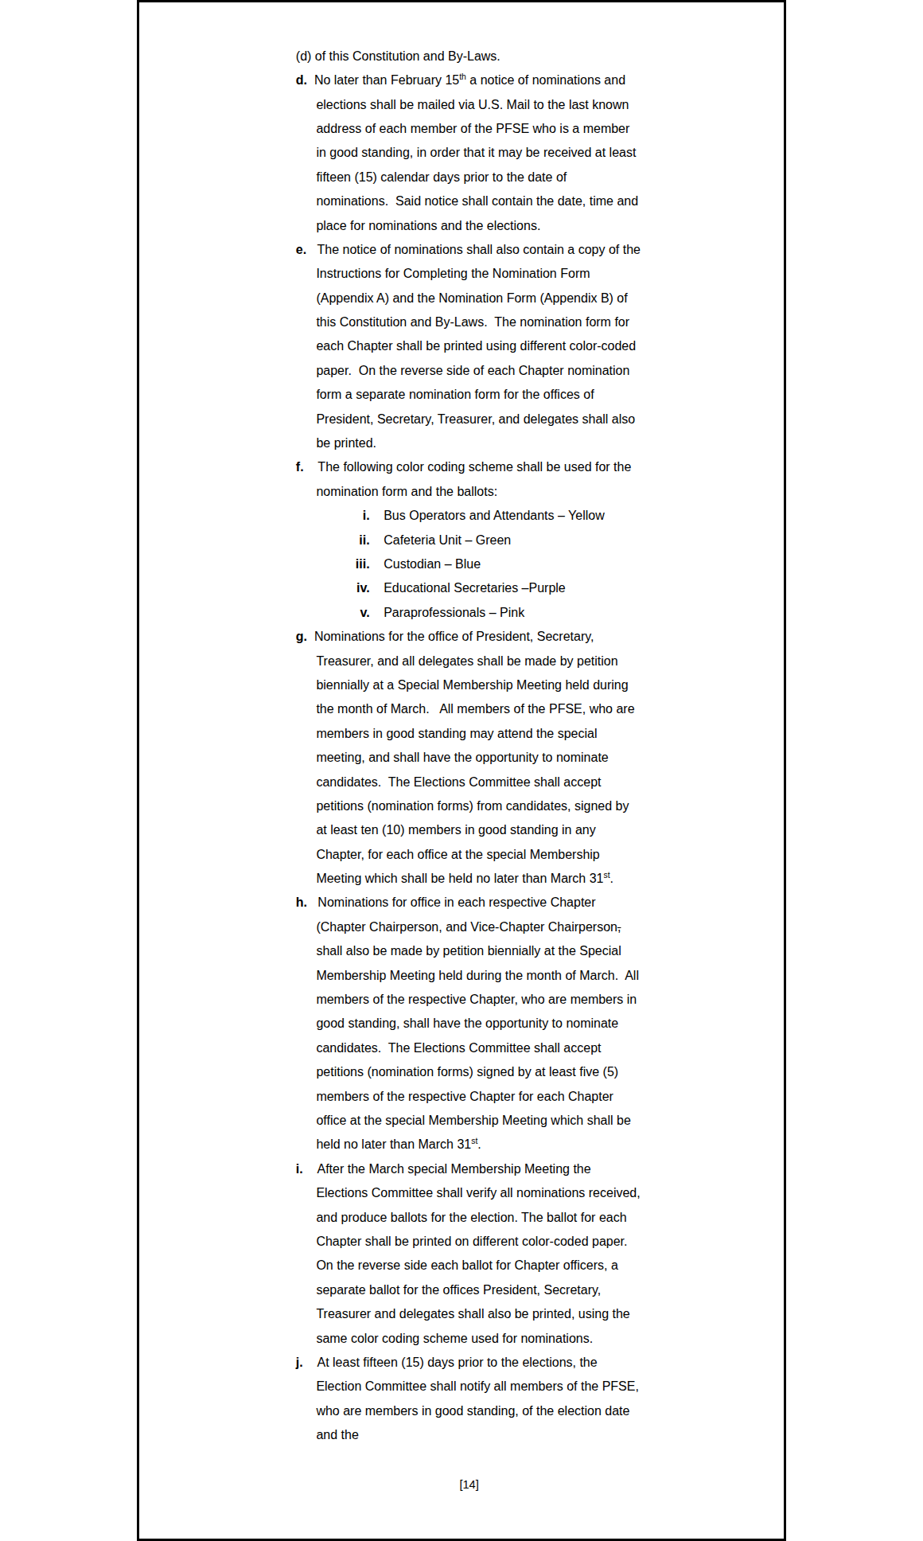(d) of this Constitution and By-Laws.
d. No later than February 15th a notice of nominations and elections shall be mailed via U.S. Mail to the last known address of each member of the PFSE who is a member in good standing, in order that it may be received at least fifteen (15) calendar days prior to the date of nominations. Said notice shall contain the date, time and place for nominations and the elections.
e. The notice of nominations shall also contain a copy of the Instructions for Completing the Nomination Form (Appendix A) and the Nomination Form (Appendix B) of this Constitution and By-Laws. The nomination form for each Chapter shall be printed using different color-coded paper. On the reverse side of each Chapter nomination form a separate nomination form for the offices of President, Secretary, Treasurer, and delegates shall also be printed.
f. The following color coding scheme shall be used for the nomination form and the ballots:
i. Bus Operators and Attendants – Yellow
ii. Cafeteria Unit – Green
iii. Custodian – Blue
iv. Educational Secretaries –Purple
v. Paraprofessionals – Pink
g. Nominations for the office of President, Secretary, Treasurer, and all delegates shall be made by petition biennially at a Special Membership Meeting held during the month of March. All members of the PFSE, who are members in good standing may attend the special meeting, and shall have the opportunity to nominate candidates. The Elections Committee shall accept petitions (nomination forms) from candidates, signed by at least ten (10) members in good standing in any Chapter, for each office at the special Membership Meeting which shall be held no later than March 31st.
h. Nominations for office in each respective Chapter (Chapter Chairperson, and Vice-Chapter Chairperson, shall also be made by petition biennially at the Special Membership Meeting held during the month of March. All members of the respective Chapter, who are members in good standing, shall have the opportunity to nominate candidates. The Elections Committee shall accept petitions (nomination forms) signed by at least five (5) members of the respective Chapter for each Chapter office at the special Membership Meeting which shall be held no later than March 31st.
i. After the March special Membership Meeting the Elections Committee shall verify all nominations received, and produce ballots for the election. The ballot for each Chapter shall be printed on different color-coded paper. On the reverse side each ballot for Chapter officers, a separate ballot for the offices President, Secretary, Treasurer and delegates shall also be printed, using the same color coding scheme used for nominations.
j. At least fifteen (15) days prior to the elections, the Election Committee shall notify all members of the PFSE, who are members in good standing, of the election date and the
[14]